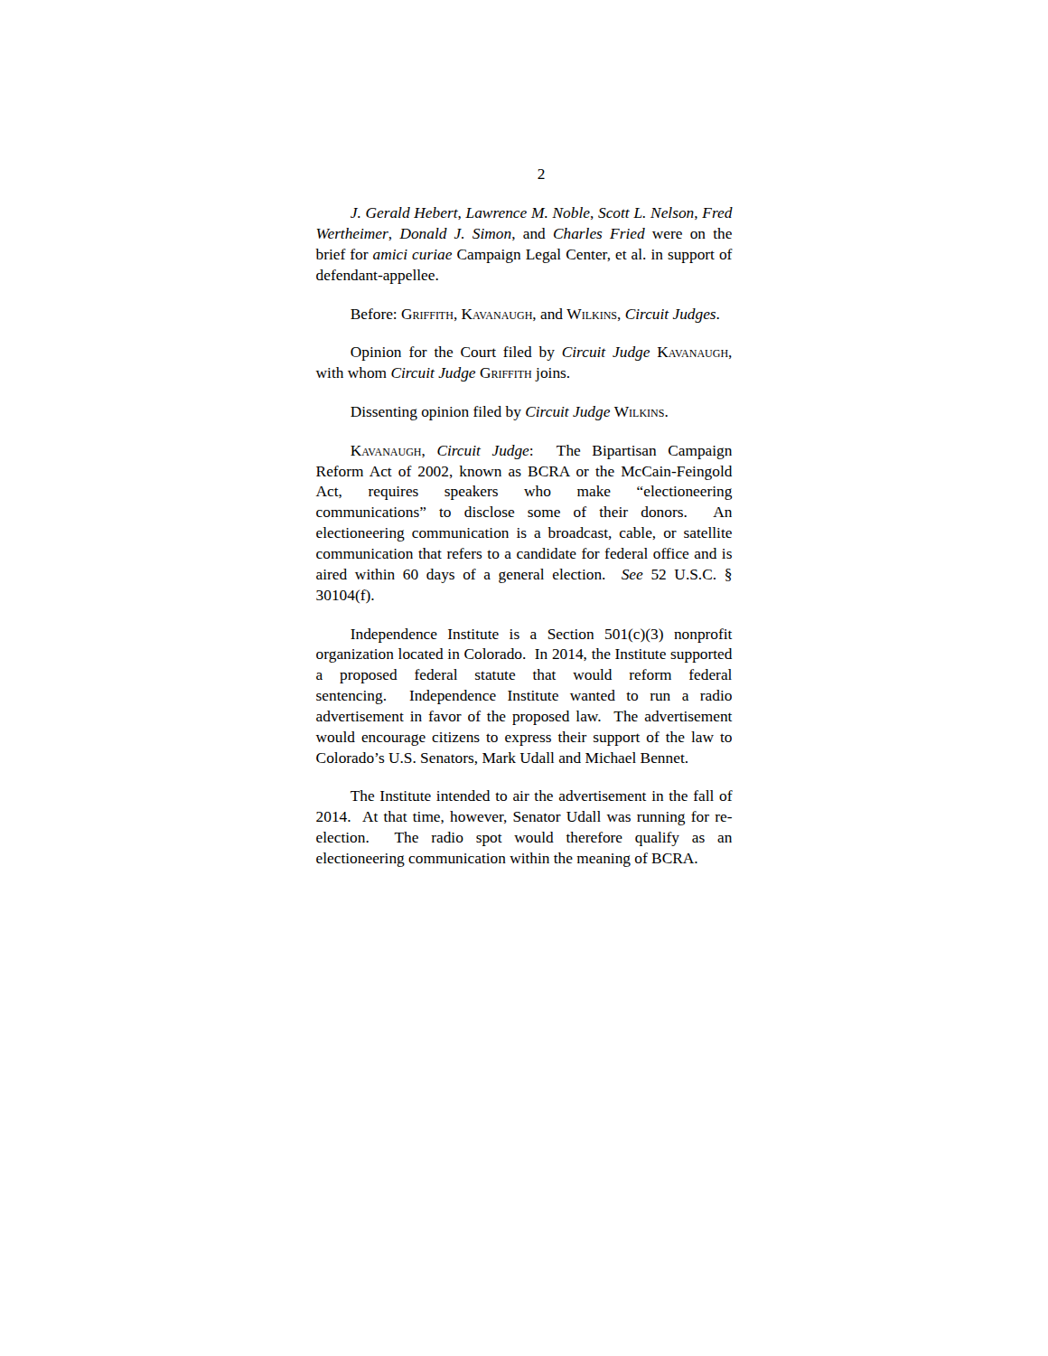2
J. Gerald Hebert, Lawrence M. Noble, Scott L. Nelson, Fred Wertheimer, Donald J. Simon, and Charles Fried were on the brief for amici curiae Campaign Legal Center, et al. in support of defendant-appellee.
Before: Griffith, Kavanaugh, and Wilkins, Circuit Judges.
Opinion for the Court filed by Circuit Judge Kavanaugh, with whom Circuit Judge Griffith joins.
Dissenting opinion filed by Circuit Judge Wilkins.
Kavanaugh, Circuit Judge: The Bipartisan Campaign Reform Act of 2002, known as BCRA or the McCain-Feingold Act, requires speakers who make “electioneering communications” to disclose some of their donors. An electioneering communication is a broadcast, cable, or satellite communication that refers to a candidate for federal office and is aired within 60 days of a general election. See 52 U.S.C. § 30104(f).
Independence Institute is a Section 501(c)(3) nonprofit organization located in Colorado. In 2014, the Institute supported a proposed federal statute that would reform federal sentencing. Independence Institute wanted to run a radio advertisement in favor of the proposed law. The advertisement would encourage citizens to express their support of the law to Colorado’s U.S. Senators, Mark Udall and Michael Bennet.
The Institute intended to air the advertisement in the fall of 2014. At that time, however, Senator Udall was running for re-election. The radio spot would therefore qualify as an electioneering communication within the meaning of BCRA.